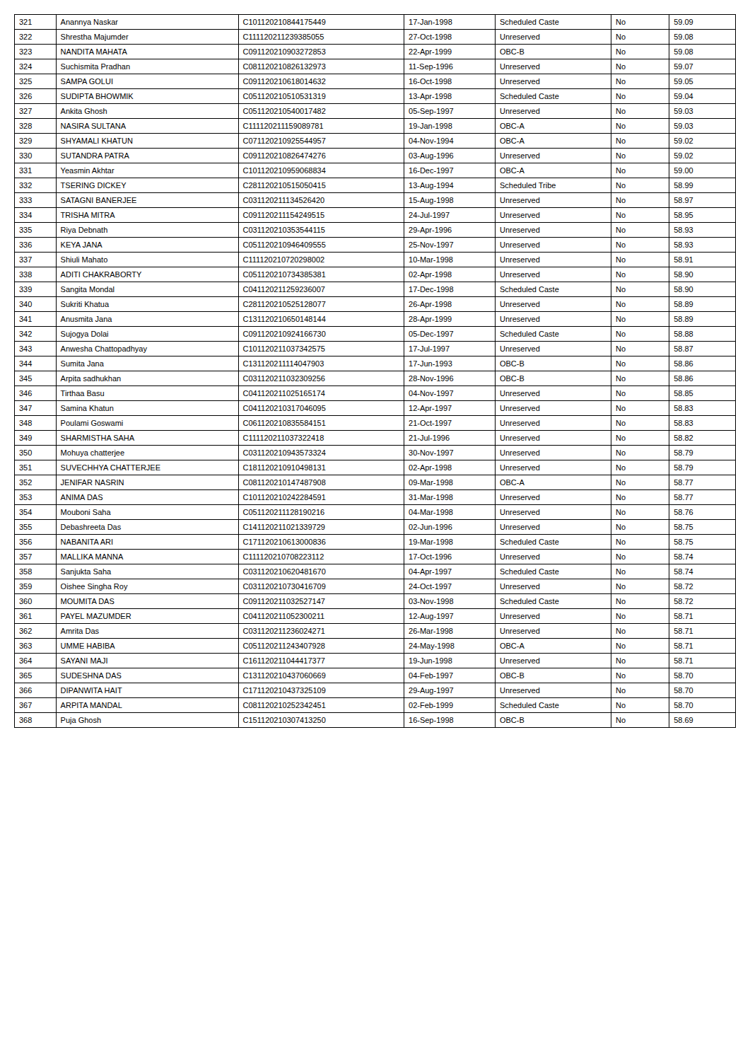| 321 | Anannya Naskar | C101120210844175449 | 17-Jan-1998 | Scheduled Caste | No | 59.09 |
| 322 | Shrestha Majumder | C111120211239385055 | 27-Oct-1998 | Unreserved | No | 59.08 |
| 323 | NANDITA MAHATA | C091120210903272853 | 22-Apr-1999 | OBC-B | No | 59.08 |
| 324 | Suchismita Pradhan | C081120210826132973 | 11-Sep-1996 | Unreserved | No | 59.07 |
| 325 | SAMPA GOLUI | C091120210618014632 | 16-Oct-1998 | Unreserved | No | 59.05 |
| 326 | SUDIPTA BHOWMIK | C051120210510531319 | 13-Apr-1998 | Scheduled Caste | No | 59.04 |
| 327 | Ankita Ghosh | C051120210540017482 | 05-Sep-1997 | Unreserved | No | 59.03 |
| 328 | NASIRA SULTANA | C111120211159089781 | 19-Jan-1998 | OBC-A | No | 59.03 |
| 329 | SHYAMALI KHATUN | C071120210925544957 | 04-Nov-1994 | OBC-A | No | 59.02 |
| 330 | SUTANDRA PATRA | C091120210826474276 | 03-Aug-1996 | Unreserved | No | 59.02 |
| 331 | Yeasmin Akhtar | C101120210959068834 | 16-Dec-1997 | OBC-A | No | 59.00 |
| 332 | TSERING DICKEY | C281120210515050415 | 13-Aug-1994 | Scheduled Tribe | No | 58.99 |
| 333 | SATAGNI BANERJEE | C031120211134526420 | 15-Aug-1998 | Unreserved | No | 58.97 |
| 334 | TRISHA MITRA | C091120211154249515 | 24-Jul-1997 | Unreserved | No | 58.95 |
| 335 | Riya Debnath | C031120210353544115 | 29-Apr-1996 | Unreserved | No | 58.93 |
| 336 | KEYA JANA | C051120210946409555 | 25-Nov-1997 | Unreserved | No | 58.93 |
| 337 | Shiuli Mahato | C111120210720298002 | 10-Mar-1998 | Unreserved | No | 58.91 |
| 338 | ADITI CHAKRABORTY | C051120210734385381 | 02-Apr-1998 | Unreserved | No | 58.90 |
| 339 | Sangita Mondal | C041120211259236007 | 17-Dec-1998 | Scheduled Caste | No | 58.90 |
| 340 | Sukriti Khatua | C281120210525128077 | 26-Apr-1998 | Unreserved | No | 58.89 |
| 341 | Anusmita Jana | C131120210650148144 | 28-Apr-1999 | Unreserved | No | 58.89 |
| 342 | Sujogya Dolai | C091120210924166730 | 05-Dec-1997 | Scheduled Caste | No | 58.88 |
| 343 | Anwesha Chattopadhyay | C101120211037342575 | 17-Jul-1997 | Unreserved | No | 58.87 |
| 344 | Sumita Jana | C131120211114047903 | 17-Jun-1993 | OBC-B | No | 58.86 |
| 345 | Arpita sadhukhan | C031120211032309256 | 28-Nov-1996 | OBC-B | No | 58.86 |
| 346 | Tirthaa Basu | C041120211025165174 | 04-Nov-1997 | Unreserved | No | 58.85 |
| 347 | Samina Khatun | C041120210317046095 | 12-Apr-1997 | Unreserved | No | 58.83 |
| 348 | Poulami Goswami | C061120210835584151 | 21-Oct-1997 | Unreserved | No | 58.83 |
| 349 | SHARMISTHA SAHA | C111120211037322418 | 21-Jul-1996 | Unreserved | No | 58.82 |
| 350 | Mohuya chatterjee | C031120210943573324 | 30-Nov-1997 | Unreserved | No | 58.79 |
| 351 | SUVECHHYA CHATTERJEE | C181120210910498131 | 02-Apr-1998 | Unreserved | No | 58.79 |
| 352 | JENIFAR NASRIN | C081120210147487908 | 09-Mar-1998 | OBC-A | No | 58.77 |
| 353 | ANIMA DAS | C101120210242284591 | 31-Mar-1998 | Unreserved | No | 58.77 |
| 354 | Mouboni Saha | C051120211128190216 | 04-Mar-1998 | Unreserved | No | 58.76 |
| 355 | Debashreeta Das | C141120211021339729 | 02-Jun-1996 | Unreserved | No | 58.75 |
| 356 | NABANITA ARI | C171120210613000836 | 19-Mar-1998 | Scheduled Caste | No | 58.75 |
| 357 | MALLIKA MANNA | C111120210708223112 | 17-Oct-1996 | Unreserved | No | 58.74 |
| 358 | Sanjukta Saha | C031120210620481670 | 04-Apr-1997 | Scheduled Caste | No | 58.74 |
| 359 | Oishee Singha Roy | C031120210730416709 | 24-Oct-1997 | Unreserved | No | 58.72 |
| 360 | MOUMITA DAS | C091120211032527147 | 03-Nov-1998 | Scheduled Caste | No | 58.72 |
| 361 | PAYEL MAZUMDER | C041120211052300211 | 12-Aug-1997 | Unreserved | No | 58.71 |
| 362 | Amrita Das | C031120211236024271 | 26-Mar-1998 | Unreserved | No | 58.71 |
| 363 | UMME HABIBA | C051120211243407928 | 24-May-1998 | OBC-A | No | 58.71 |
| 364 | SAYANI MAJI | C161120211044417377 | 19-Jun-1998 | Unreserved | No | 58.71 |
| 365 | SUDESHNA DAS | C131120210437060669 | 04-Feb-1997 | OBC-B | No | 58.70 |
| 366 | DIPANWITA HAIT | C171120210437325109 | 29-Aug-1997 | Unreserved | No | 58.70 |
| 367 | ARPITA MANDAL | C081120210252342451 | 02-Feb-1999 | Scheduled Caste | No | 58.70 |
| 368 | Puja Ghosh | C151120210307413250 | 16-Sep-1998 | OBC-B | No | 58.69 |